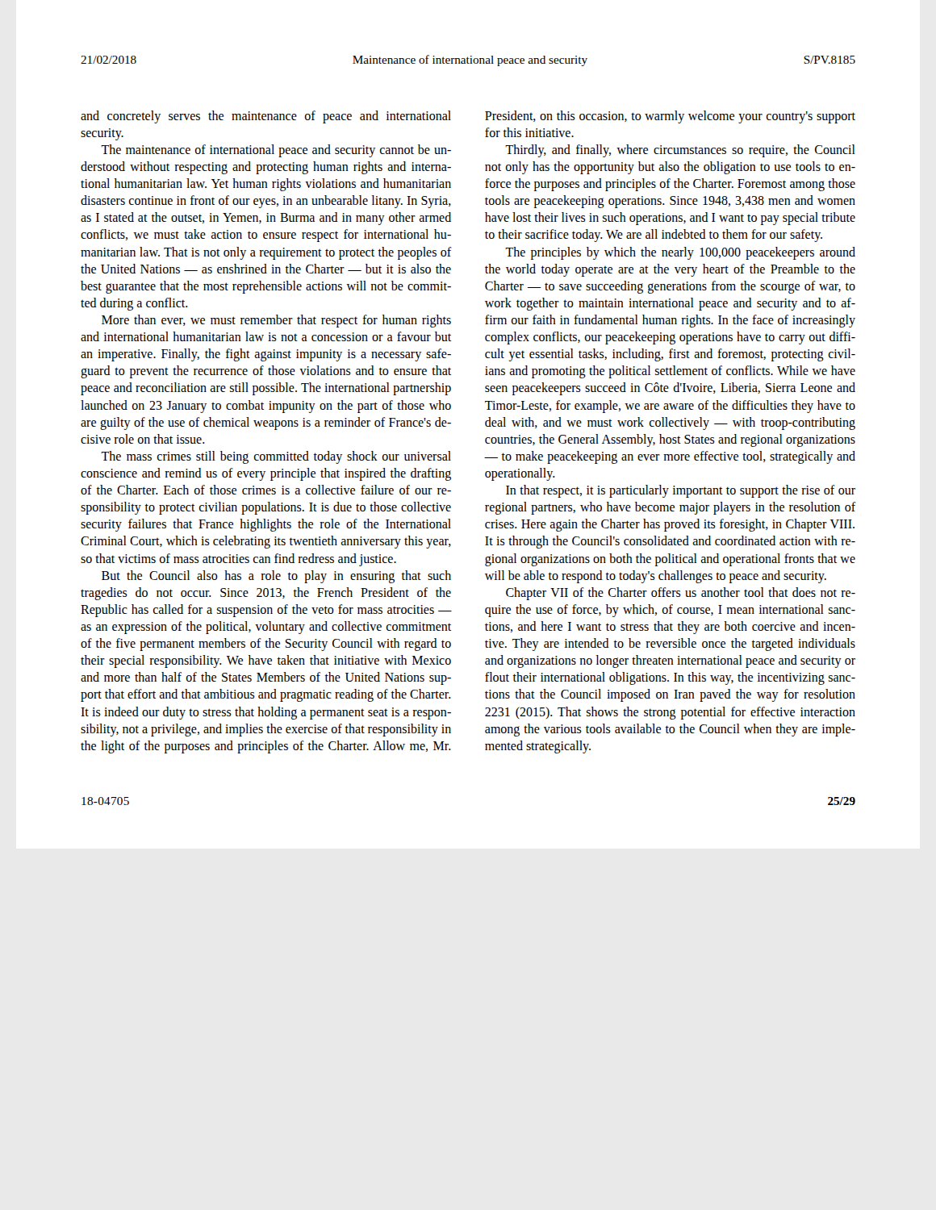21/02/2018 Maintenance of international peace and security S/PV.8185
and concretely serves the maintenance of peace and international security.
The maintenance of international peace and security cannot be understood without respecting and protecting human rights and international humanitarian law. Yet human rights violations and humanitarian disasters continue in front of our eyes, in an unbearable litany. In Syria, as I stated at the outset, in Yemen, in Burma and in many other armed conflicts, we must take action to ensure respect for international humanitarian law. That is not only a requirement to protect the peoples of the United Nations — as enshrined in the Charter — but it is also the best guarantee that the most reprehensible actions will not be committed during a conflict.
More than ever, we must remember that respect for human rights and international humanitarian law is not a concession or a favour but an imperative. Finally, the fight against impunity is a necessary safeguard to prevent the recurrence of those violations and to ensure that peace and reconciliation are still possible. The international partnership launched on 23 January to combat impunity on the part of those who are guilty of the use of chemical weapons is a reminder of France's decisive role on that issue.
The mass crimes still being committed today shock our universal conscience and remind us of every principle that inspired the drafting of the Charter. Each of those crimes is a collective failure of our responsibility to protect civilian populations. It is due to those collective security failures that France highlights the role of the International Criminal Court, which is celebrating its twentieth anniversary this year, so that victims of mass atrocities can find redress and justice.
But the Council also has a role to play in ensuring that such tragedies do not occur. Since 2013, the French President of the Republic has called for a suspension of the veto for mass atrocities — as an expression of the political, voluntary and collective commitment of the five permanent members of the Security Council with regard to their special responsibility. We have taken that initiative with Mexico and more than half of the States Members of the United Nations support that effort and that ambitious and pragmatic reading of the Charter. It is indeed our duty to stress that holding a permanent seat is a responsibility, not a privilege, and implies the exercise of that responsibility in the light of the purposes and principles of the Charter. Allow me, Mr. President, on this occasion, to warmly welcome your country's support for this initiative.
Thirdly, and finally, where circumstances so require, the Council not only has the opportunity but also the obligation to use tools to enforce the purposes and principles of the Charter. Foremost among those tools are peacekeeping operations. Since 1948, 3,438 men and women have lost their lives in such operations, and I want to pay special tribute to their sacrifice today. We are all indebted to them for our safety.
The principles by which the nearly 100,000 peacekeepers around the world today operate are at the very heart of the Preamble to the Charter — to save succeeding generations from the scourge of war, to work together to maintain international peace and security and to affirm our faith in fundamental human rights. In the face of increasingly complex conflicts, our peacekeeping operations have to carry out difficult yet essential tasks, including, first and foremost, protecting civilians and promoting the political settlement of conflicts. While we have seen peacekeepers succeed in Côte d'Ivoire, Liberia, Sierra Leone and Timor-Leste, for example, we are aware of the difficulties they have to deal with, and we must work collectively — with troop-contributing countries, the General Assembly, host States and regional organizations — to make peacekeeping an ever more effective tool, strategically and operationally.
In that respect, it is particularly important to support the rise of our regional partners, who have become major players in the resolution of crises. Here again the Charter has proved its foresight, in Chapter VIII. It is through the Council's consolidated and coordinated action with regional organizations on both the political and operational fronts that we will be able to respond to today's challenges to peace and security.
Chapter VII of the Charter offers us another tool that does not require the use of force, by which, of course, I mean international sanctions, and here I want to stress that they are both coercive and incentive. They are intended to be reversible once the targeted individuals and organizations no longer threaten international peace and security or flout their international obligations. In this way, the incentivizing sanctions that the Council imposed on Iran paved the way for resolution 2231 (2015). That shows the strong potential for effective interaction among the various tools available to the Council when they are implemented strategically.
18-04705 25/29